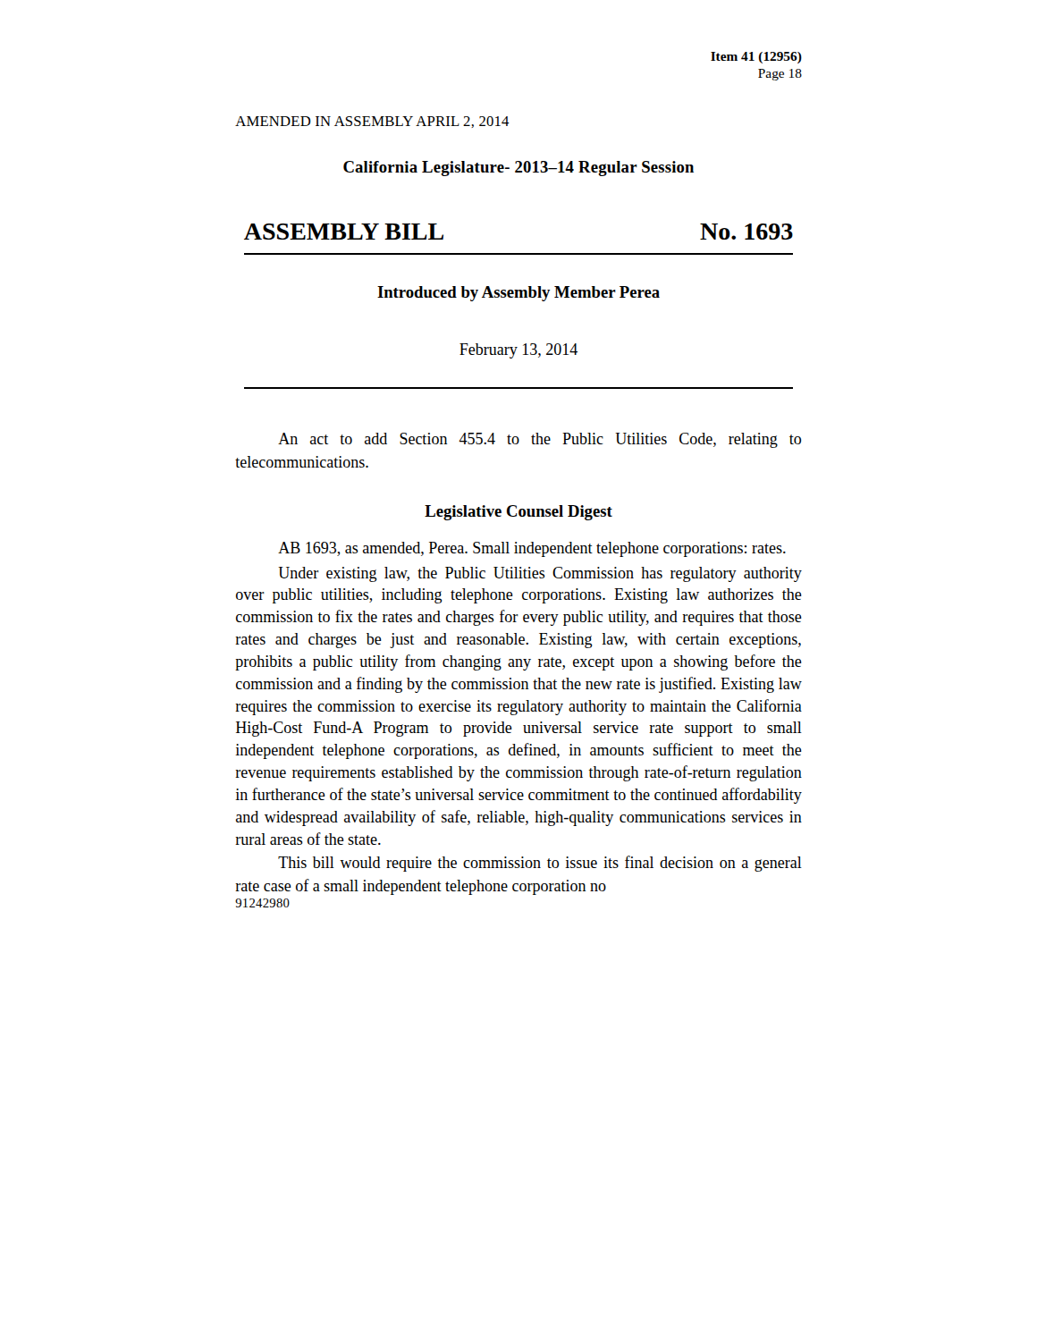Item 41 (12956) Page 18
AMENDED IN ASSEMBLY APRIL 2, 2014
California Legislature- 2013–14 Regular Session
ASSEMBLY BILL No. 1693
Introduced by Assembly Member Perea
February 13, 2014
An act to add Section 455.4 to the Public Utilities Code, relating to telecommunications.
Legislative Counsel Digest
AB 1693, as amended, Perea. Small independent telephone corporations: rates.
Under existing law, the Public Utilities Commission has regulatory authority over public utilities, including telephone corporations. Existing law authorizes the commission to fix the rates and charges for every public utility, and requires that those rates and charges be just and reasonable. Existing law, with certain exceptions, prohibits a public utility from changing any rate, except upon a showing before the commission and a finding by the commission that the new rate is justified. Existing law requires the commission to exercise its regulatory authority to maintain the California High-Cost Fund-A Program to provide universal service rate support to small independent telephone corporations, as defined, in amounts sufficient to meet the revenue requirements established by the commission through rate-of-return regulation in furtherance of the state’s universal service commitment to the continued affordability and widespread availability of safe, reliable, high-quality communications services in rural areas of the state.
This bill would require the commission to issue its final decision on a general rate case of a small independent telephone corporation no
91242980